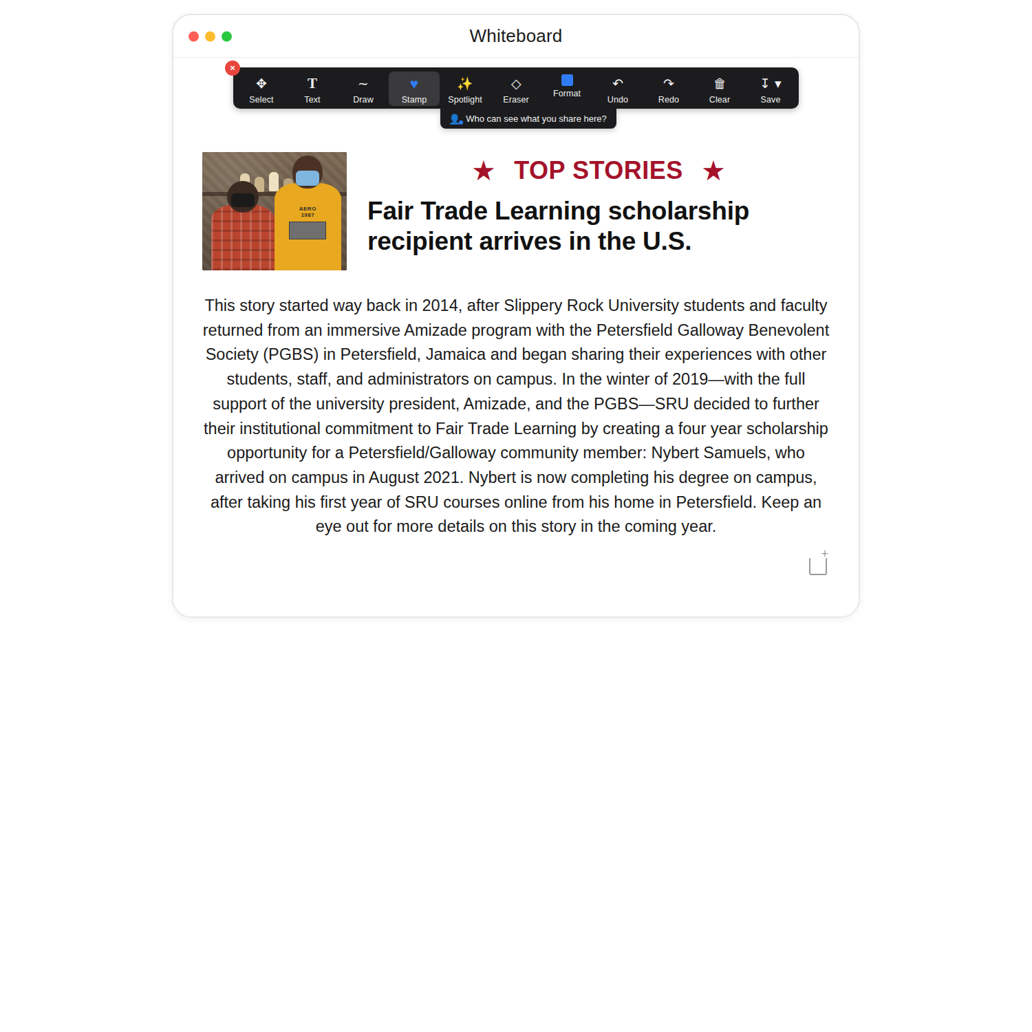Whiteboard
×
✥ Select
T Text
∼ Draw
♥ Stamp
✨ Spotlight
◇ Eraser
Format
↶ Undo
↷ Redo
🗑 Clear
↧️ ▾ Save
👤 Who can see what you share here?
AERO
1987
★ TOP STORIES ★
Fair Trade Learning scholarship recipient arrives in the U.S.
This story started way back in 2014, after Slippery Rock University students and faculty returned from an immersive Amizade program with the Petersfield Galloway Benevolent Society (PGBS) in Petersfield, Jamaica and began sharing their experiences with other students, staff, and administrators on campus. In the winter of 2019—with the full support of the university president, Amizade, and the PGBS—SRU decided to further their institutional commitment to Fair Trade Learning by creating a four year scholarship opportunity for a Petersfield/Galloway community member: Nybert Samuels, who arrived on campus in August 2021. Nybert is now completing his degree on campus, after taking his first year of SRU courses online from his home in Petersfield. Keep an eye out for more details on this story in the coming year.